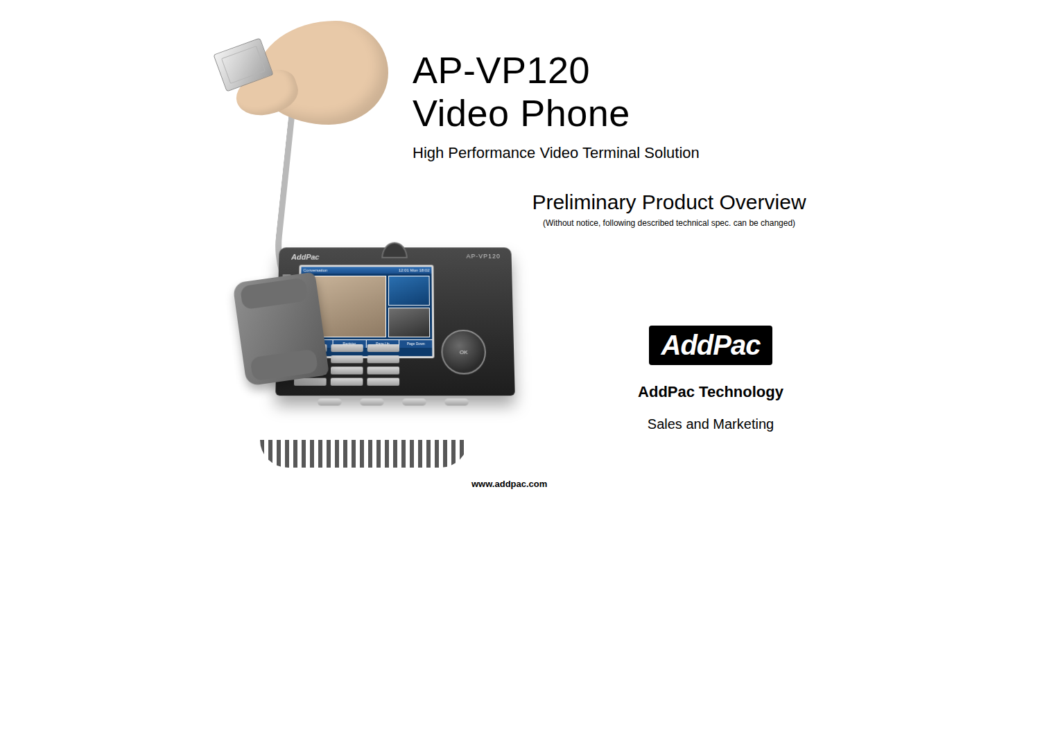AP-VP120
Video Phone
High Performance Video Terminal Solution
Preliminary Product Overview
(Without notice, following described technical spec. can be changed)
AddPac
AP-VP120
Conversation 12:01 Mon 18:02
Delete Register Page Up Page Down
AddPac
AddPac Technology
Sales and Marketing
www.addpac.com